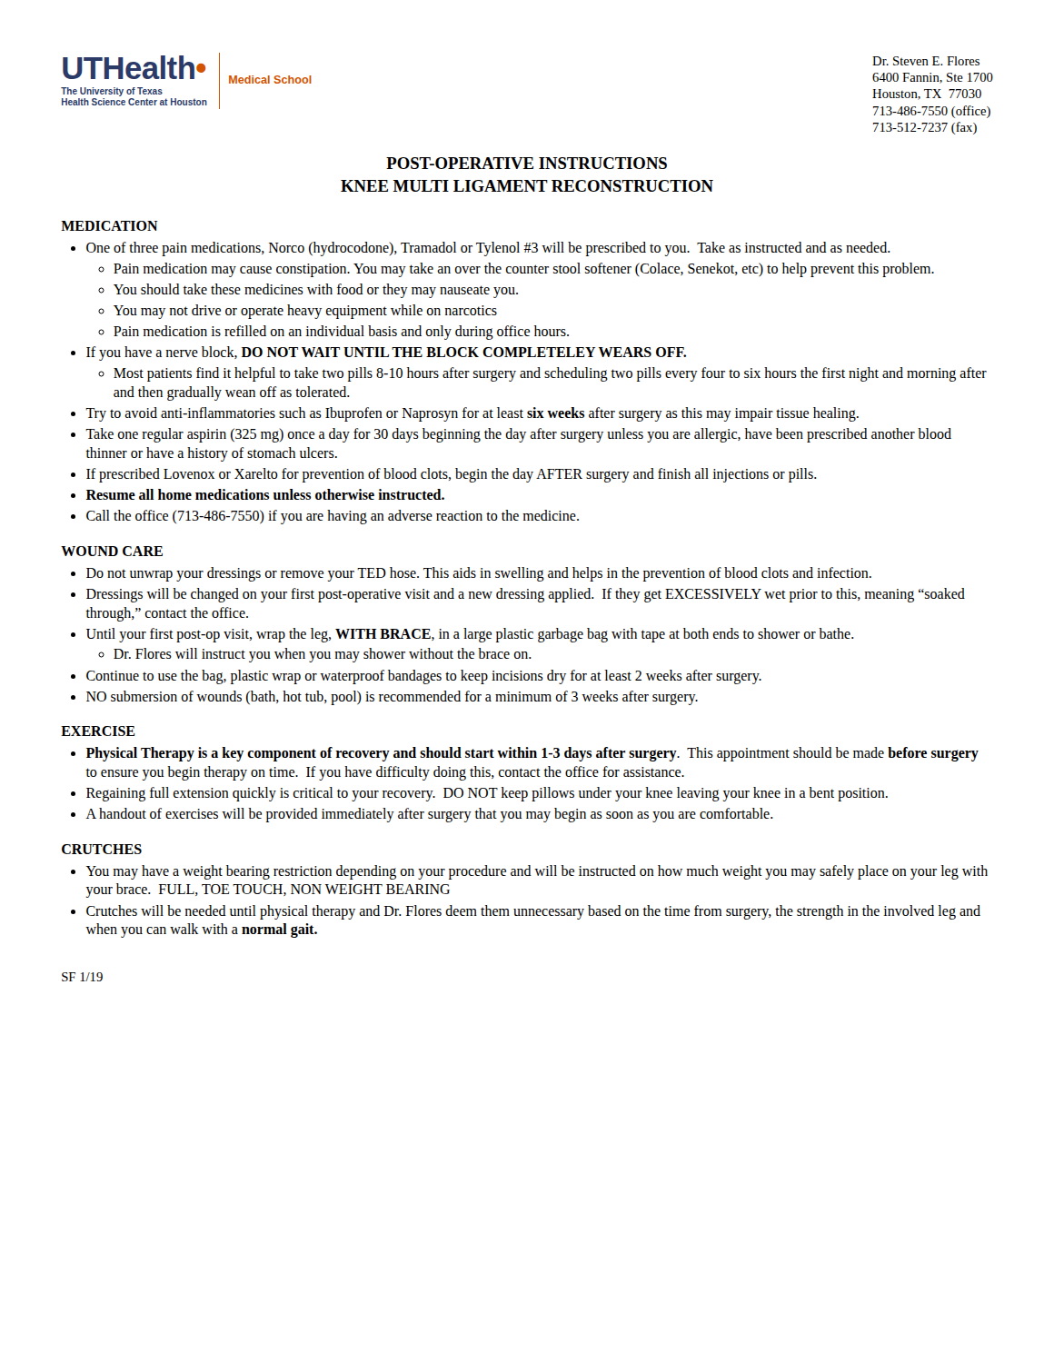UTHealth•
The University of Texas
Health Science Center at Houston
Medical School
Dr. Steven E. Flores
6400 Fannin, Ste 1700
Houston, TX 77030
713-486-7550 (office)
713-512-7237 (fax)
POST-OPERATIVE INSTRUCTIONS
KNEE MULTI LIGAMENT RECONSTRUCTION
MEDICATION
One of three pain medications, Norco (hydrocodone), Tramadol or Tylenol #3 will be prescribed to you. Take as instructed and as needed.
Pain medication may cause constipation. You may take an over the counter stool softener (Colace, Senekot, etc) to help prevent this problem.
You should take these medicines with food or they may nauseate you.
You may not drive or operate heavy equipment while on narcotics
Pain medication is refilled on an individual basis and only during office hours.
If you have a nerve block, DO NOT WAIT UNTIL THE BLOCK COMPLETELEY WEARS OFF.
Most patients find it helpful to take two pills 8-10 hours after surgery and scheduling two pills every four to six hours the first night and morning after and then gradually wean off as tolerated.
Try to avoid anti-inflammatories such as Ibuprofen or Naprosyn for at least six weeks after surgery as this may impair tissue healing.
Take one regular aspirin (325 mg) once a day for 30 days beginning the day after surgery unless you are allergic, have been prescribed another blood thinner or have a history of stomach ulcers.
If prescribed Lovenox or Xarelto for prevention of blood clots, begin the day AFTER surgery and finish all injections or pills.
Resume all home medications unless otherwise instructed.
Call the office (713-486-7550) if you are having an adverse reaction to the medicine.
WOUND CARE
Do not unwrap your dressings or remove your TED hose. This aids in swelling and helps in the prevention of blood clots and infection.
Dressings will be changed on your first post-operative visit and a new dressing applied. If they get EXCESSIVELY wet prior to this, meaning “soaked through,” contact the office.
Until your first post-op visit, wrap the leg, WITH BRACE, in a large plastic garbage bag with tape at both ends to shower or bathe.
Dr. Flores will instruct you when you may shower without the brace on.
Continue to use the bag, plastic wrap or waterproof bandages to keep incisions dry for at least 2 weeks after surgery.
NO submersion of wounds (bath, hot tub, pool) is recommended for a minimum of 3 weeks after surgery.
EXERCISE
Physical Therapy is a key component of recovery and should start within 1-3 days after surgery. This appointment should be made before surgery to ensure you begin therapy on time. If you have difficulty doing this, contact the office for assistance.
Regaining full extension quickly is critical to your recovery. DO NOT keep pillows under your knee leaving your knee in a bent position.
A handout of exercises will be provided immediately after surgery that you may begin as soon as you are comfortable.
CRUTCHES
You may have a weight bearing restriction depending on your procedure and will be instructed on how much weight you may safely place on your leg with your brace. FULL, TOE TOUCH, NON WEIGHT BEARING
Crutches will be needed until physical therapy and Dr. Flores deem them unnecessary based on the time from surgery, the strength in the involved leg and when you can walk with a normal gait.
SF 1/19